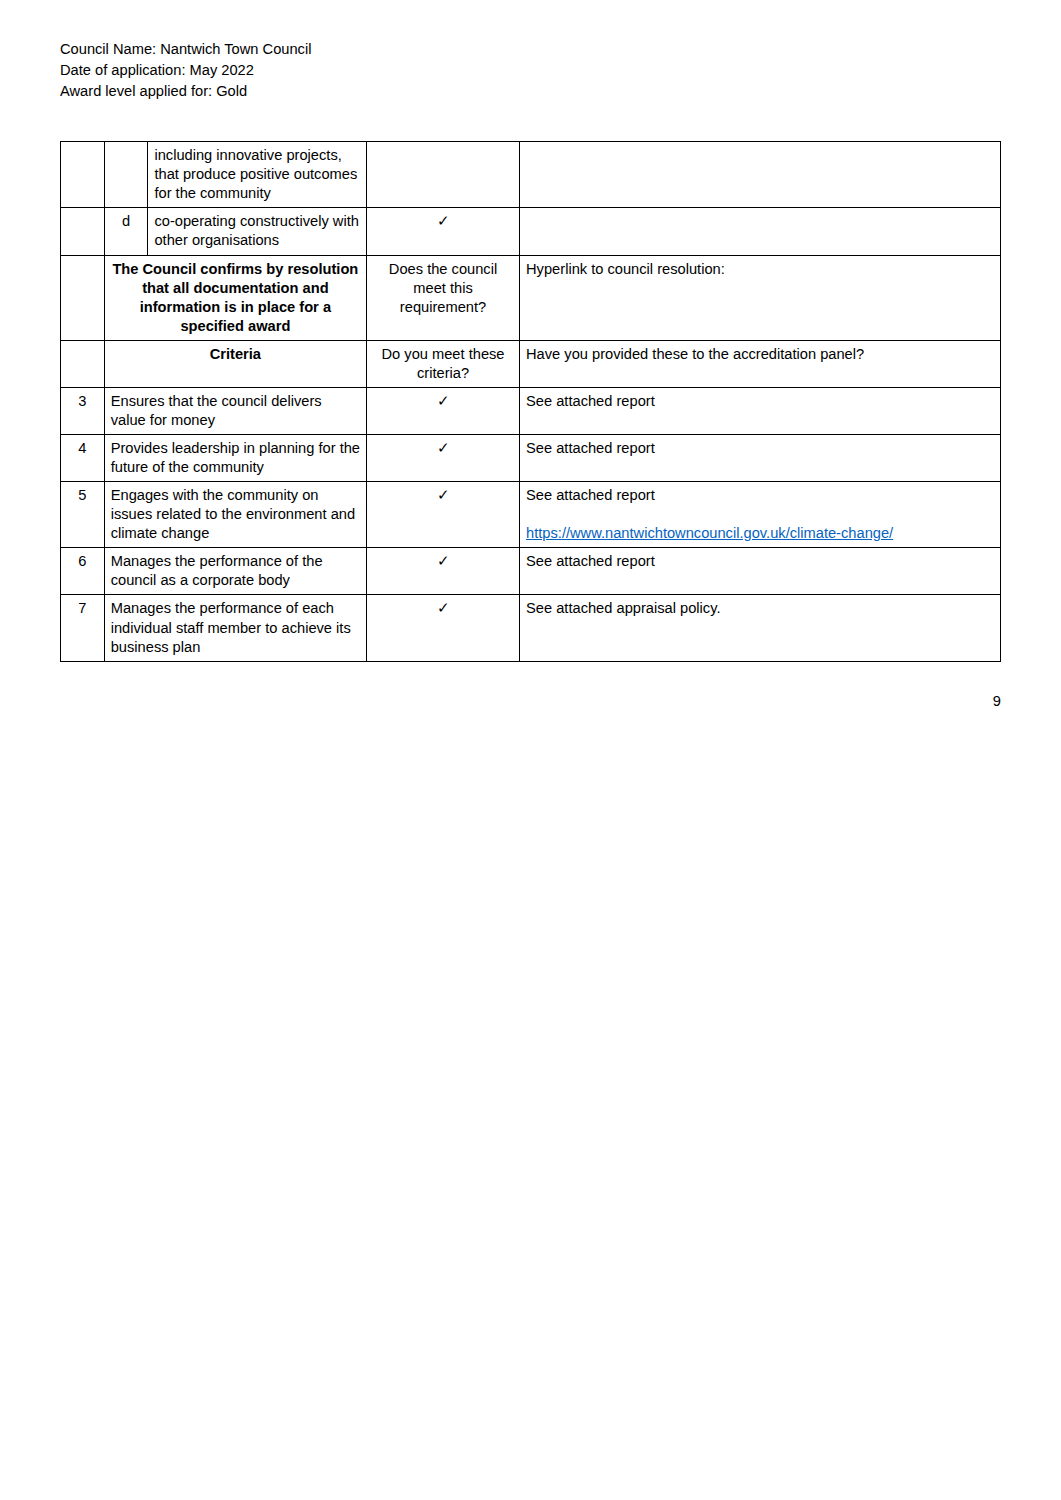Council Name: Nantwich Town Council
Date of application: May 2022
Award level applied for: Gold
| | | including innovative projects, that produce positive outcomes for the community | | |
| | d | co-operating constructively with other organisations | ✓ | |
| | The Council confirms by resolution that all documentation and information is in place for a specified award | Does the council meet this requirement? | Hyperlink to council resolution: |
| | Criteria | Do you meet these criteria? | Have you provided these to the accreditation panel? |
| 3 | Ensures that the council delivers value for money | ✓ | See attached report |
| 4 | Provides leadership in planning for the future of the community | ✓ | See attached report |
| 5 | Engages with the community on issues related to the environment and climate change | ✓ | See attached report https://www.nantwichtowncouncil.gov.uk/climate-change/ |
| 6 | Manages the performance of the council as a corporate body | ✓ | See attached report |
| 7 | Manages the performance of each individual staff member to achieve its business plan | ✓ | See attached appraisal policy. |
9